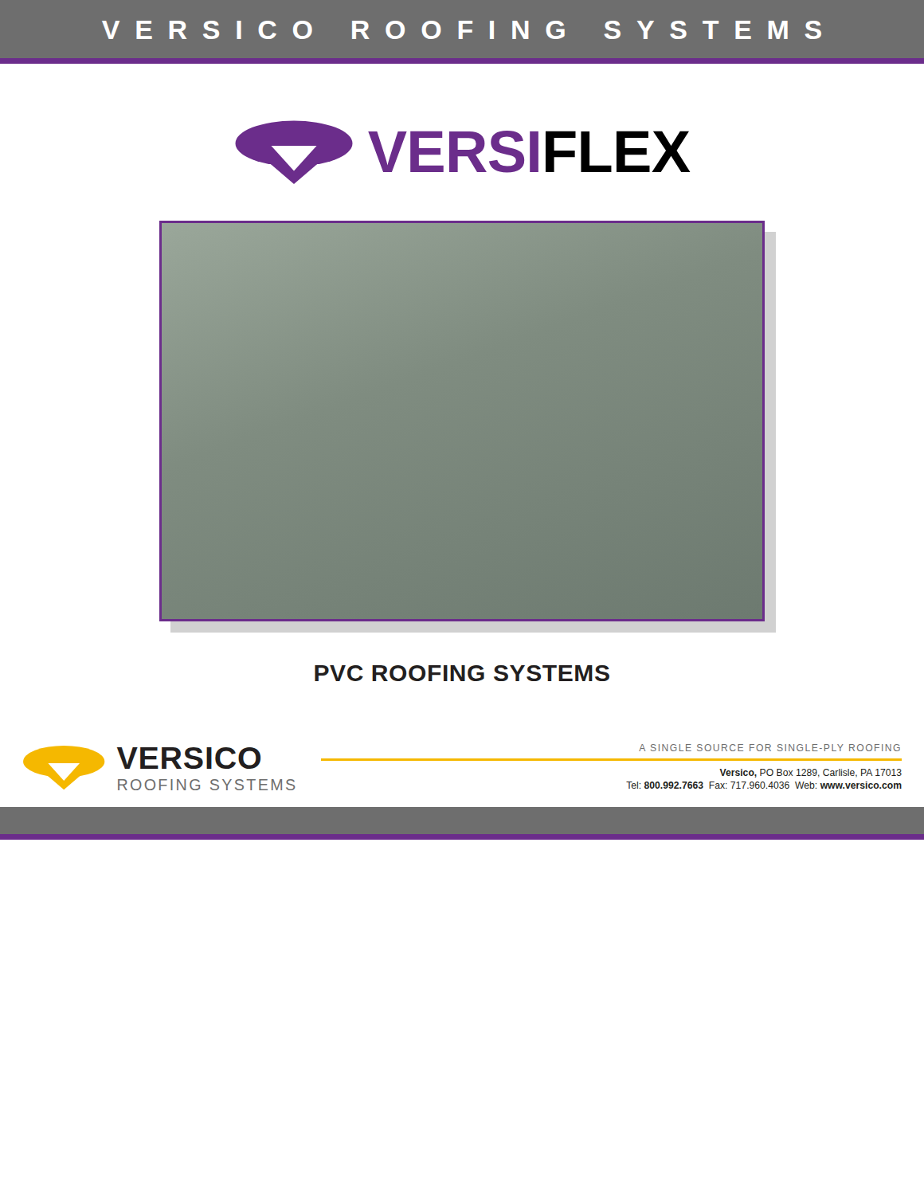VERSICO ROOFING SYSTEMS
VERSI FLEX
PVC ROOFING SYSTEMS
VERSICO ROOFING SYSTEMS
A SINGLE SOURCE FOR SINGLE-PLY ROOFING
Versico, PO Box 1289, Carlisle, PA 17013
Tel: 800.992.7663 Fax: 717.960.4036 Web: www.versico.com